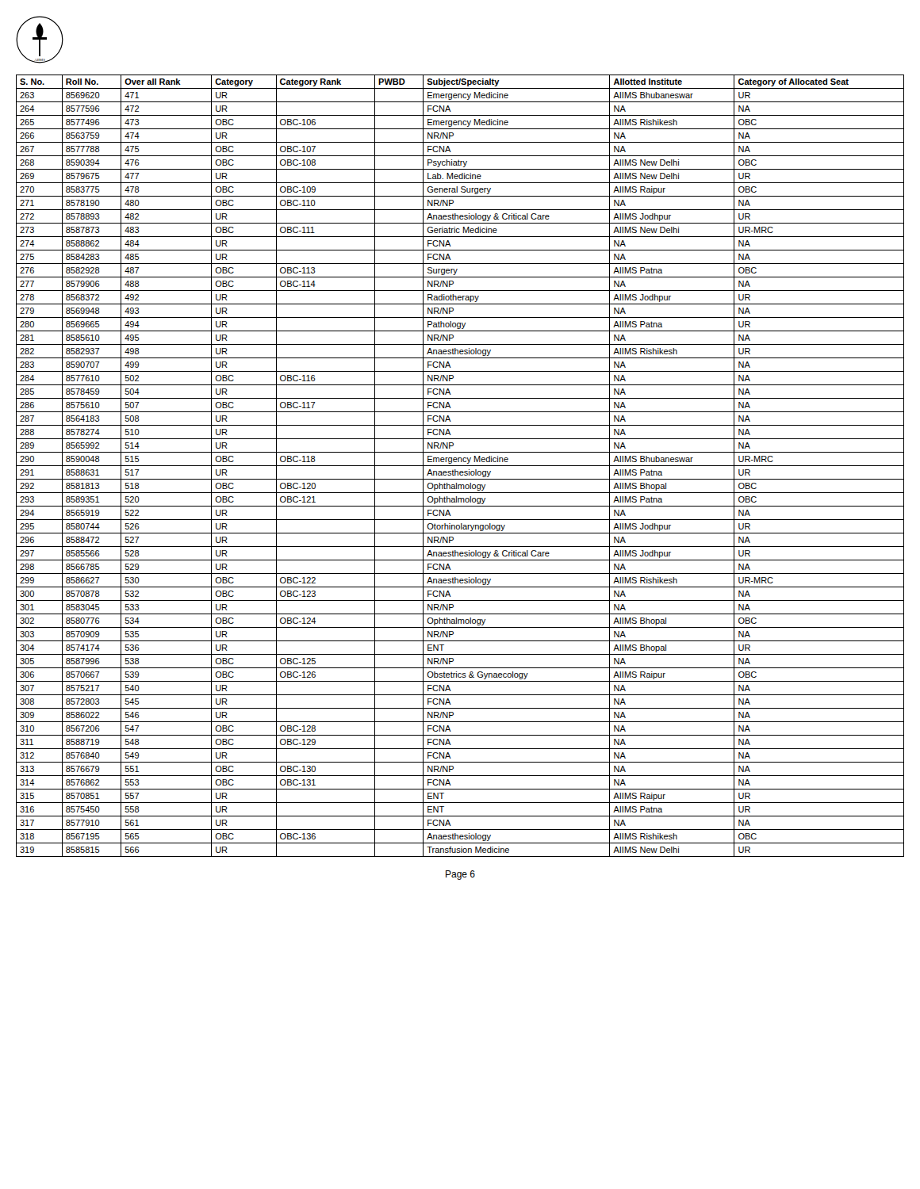| S. No. | Roll No. | Over all Rank | Category | Category Rank | PWBD | Subject/Specialty | Allotted Institute | Category of Allocated Seat |
| --- | --- | --- | --- | --- | --- | --- | --- | --- |
| 263 | 8569620 | 471 | UR | | | Emergency Medicine | AIIMS Bhubaneswar | UR |
| 264 | 8577596 | 472 | UR | | | FCNA | NA | NA |
| 265 | 8577496 | 473 | OBC | OBC-106 | | Emergency Medicine | AIIMS Rishikesh | OBC |
| 266 | 8563759 | 474 | UR | | | NR/NP | NA | NA |
| 267 | 8577788 | 475 | OBC | OBC-107 | | FCNA | NA | NA |
| 268 | 8590394 | 476 | OBC | OBC-108 | | Psychiatry | AIIMS New Delhi | OBC |
| 269 | 8579675 | 477 | UR | | | Lab. Medicine | AIIMS New Delhi | UR |
| 270 | 8583775 | 478 | OBC | OBC-109 | | General Surgery | AIIMS Raipur | OBC |
| 271 | 8578190 | 480 | OBC | OBC-110 | | NR/NP | NA | NA |
| 272 | 8578893 | 482 | UR | | | Anaesthesiology & Critical Care | AIIMS Jodhpur | UR |
| 273 | 8587873 | 483 | OBC | OBC-111 | | Geriatric Medicine | AIIMS New Delhi | UR-MRC |
| 274 | 8588862 | 484 | UR | | | FCNA | NA | NA |
| 275 | 8584283 | 485 | UR | | | FCNA | NA | NA |
| 276 | 8582928 | 487 | OBC | OBC-113 | | Surgery | AIIMS Patna | OBC |
| 277 | 8579906 | 488 | OBC | OBC-114 | | NR/NP | NA | NA |
| 278 | 8568372 | 492 | UR | | | Radiotherapy | AIIMS Jodhpur | UR |
| 279 | 8569948 | 493 | UR | | | NR/NP | NA | NA |
| 280 | 8569665 | 494 | UR | | | Pathology | AIIMS Patna | UR |
| 281 | 8585610 | 495 | UR | | | NR/NP | NA | NA |
| 282 | 8582937 | 498 | UR | | | Anaesthesiology | AIIMS Rishikesh | UR |
| 283 | 8590707 | 499 | UR | | | FCNA | NA | NA |
| 284 | 8577610 | 502 | OBC | OBC-116 | | NR/NP | NA | NA |
| 285 | 8578459 | 504 | UR | | | FCNA | NA | NA |
| 286 | 8575610 | 507 | OBC | OBC-117 | | FCNA | NA | NA |
| 287 | 8564183 | 508 | UR | | | FCNA | NA | NA |
| 288 | 8578274 | 510 | UR | | | FCNA | NA | NA |
| 289 | 8565992 | 514 | UR | | | NR/NP | NA | NA |
| 290 | 8590048 | 515 | OBC | OBC-118 | | Emergency Medicine | AIIMS Bhubaneswar | UR-MRC |
| 291 | 8588631 | 517 | UR | | | Anaesthesiology | AIIMS Patna | UR |
| 292 | 8581813 | 518 | OBC | OBC-120 | | Ophthalmology | AIIMS Bhopal | OBC |
| 293 | 8589351 | 520 | OBC | OBC-121 | | Ophthalmology | AIIMS Patna | OBC |
| 294 | 8565919 | 522 | UR | | | FCNA | NA | NA |
| 295 | 8580744 | 526 | UR | | | Otorhinolaryngology | AIIMS Jodhpur | UR |
| 296 | 8588472 | 527 | UR | | | NR/NP | NA | NA |
| 297 | 8585566 | 528 | UR | | | Anaesthesiology & Critical Care | AIIMS Jodhpur | UR |
| 298 | 8566785 | 529 | UR | | | FCNA | NA | NA |
| 299 | 8586627 | 530 | OBC | OBC-122 | | Anaesthesiology | AIIMS Rishikesh | UR-MRC |
| 300 | 8570878 | 532 | OBC | OBC-123 | | FCNA | NA | NA |
| 301 | 8583045 | 533 | UR | | | NR/NP | NA | NA |
| 302 | 8580776 | 534 | OBC | OBC-124 | | Ophthalmology | AIIMS Bhopal | OBC |
| 303 | 8570909 | 535 | UR | | | NR/NP | NA | NA |
| 304 | 8574174 | 536 | UR | | | ENT | AIIMS Bhopal | UR |
| 305 | 8587996 | 538 | OBC | OBC-125 | | NR/NP | NA | NA |
| 306 | 8570667 | 539 | OBC | OBC-126 | | Obstetrics & Gynaecology | AIIMS Raipur | OBC |
| 307 | 8575217 | 540 | UR | | | FCNA | NA | NA |
| 308 | 8572803 | 545 | UR | | | FCNA | NA | NA |
| 309 | 8586022 | 546 | UR | | | NR/NP | NA | NA |
| 310 | 8567206 | 547 | OBC | OBC-128 | | FCNA | NA | NA |
| 311 | 8588719 | 548 | OBC | OBC-129 | | FCNA | NA | NA |
| 312 | 8576840 | 549 | UR | | | FCNA | NA | NA |
| 313 | 8576679 | 551 | OBC | OBC-130 | | NR/NP | NA | NA |
| 314 | 8576862 | 553 | OBC | OBC-131 | | FCNA | NA | NA |
| 315 | 8570851 | 557 | UR | | | ENT | AIIMS Raipur | UR |
| 316 | 8575450 | 558 | UR | | | ENT | AIIMS Patna | UR |
| 317 | 8577910 | 561 | UR | | | FCNA | NA | NA |
| 318 | 8567195 | 565 | OBC | OBC-136 | | Anaesthesiology | AIIMS Rishikesh | OBC |
| 319 | 8585815 | 566 | UR | | | Transfusion Medicine | AIIMS New Delhi | UR |
Page 6